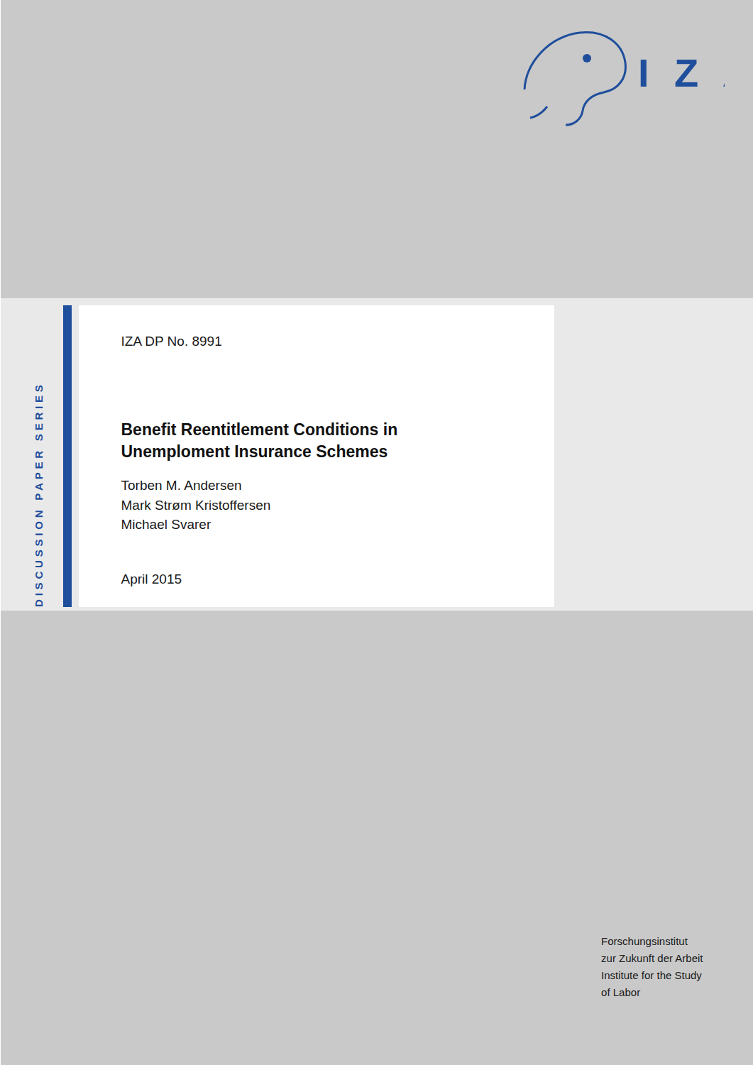I Z A
DISCUSSION PAPER SERIES
IZA DP No. 8991
Benefit Reentitlement Conditions in
Unemploment Insurance Schemes
Torben M. Andersen
Mark Strøm Kristoffersen
Michael Svarer
April 2015
Forschungsinstitut
zur Zukunft der Arbeit
Institute for the Study
of Labor